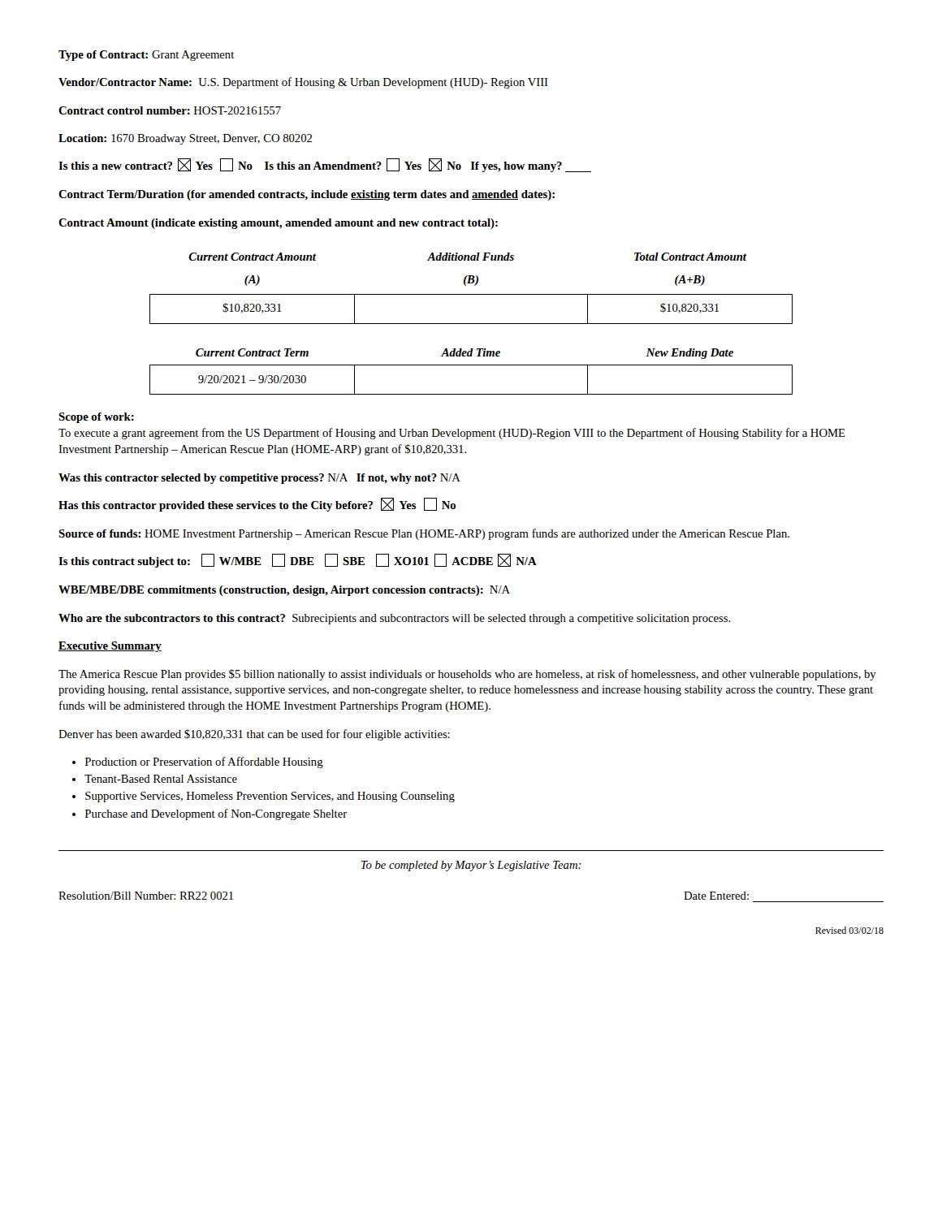Type of Contract: Grant Agreement
Vendor/Contractor Name: U.S. Department of Housing & Urban Development (HUD)- Region VIII
Contract control number: HOST-202161557
Location: 1670 Broadway Street, Denver, CO 80202
Is this a new contract? Yes No Is this an Amendment? Yes No If yes, how many?
Contract Term/Duration (for amended contracts, include existing term dates and amended dates):
Contract Amount (indicate existing amount, amended amount and new contract total):
| Current Contract Amount | Additional Funds | Total Contract Amount |
| (A) | (B) | (A+B) |
| $10,820,331 | | $10,820,331 |
| Current Contract Term | Added Time | New Ending Date |
| 9/20/2021 – 9/30/2030 | | |
Scope of work:
To execute a grant agreement from the US Department of Housing and Urban Development (HUD)-Region VIII to the Department of Housing Stability for a HOME Investment Partnership – American Rescue Plan (HOME-ARP) grant of $10,820,331.
Was this contractor selected by competitive process? N/A If not, why not? N/A
Has this contractor provided these services to the City before? Yes No
Source of funds: HOME Investment Partnership – American Rescue Plan (HOME-ARP) program funds are authorized under the American Rescue Plan.
Is this contract subject to: W/MBE DBE SBE XO101 ACDBE N/A
WBE/MBE/DBE commitments (construction, design, Airport concession contracts): N/A
Who are the subcontractors to this contract? Subrecipients and subcontractors will be selected through a competitive solicitation process.
Executive Summary
The America Rescue Plan provides $5 billion nationally to assist individuals or households who are homeless, at risk of homelessness, and other vulnerable populations, by providing housing, rental assistance, supportive services, and non-congregate shelter, to reduce homelessness and increase housing stability across the country. These grant funds will be administered through the HOME Investment Partnerships Program (HOME).
Denver has been awarded $10,820,331 that can be used for four eligible activities:
Production or Preservation of Affordable Housing
Tenant-Based Rental Assistance
Supportive Services, Homeless Prevention Services, and Housing Counseling
Purchase and Development of Non-Congregate Shelter
To be completed by Mayor’s Legislative Team:
Resolution/Bill Number: RR22 0021
Date Entered:
Revised 03/02/18